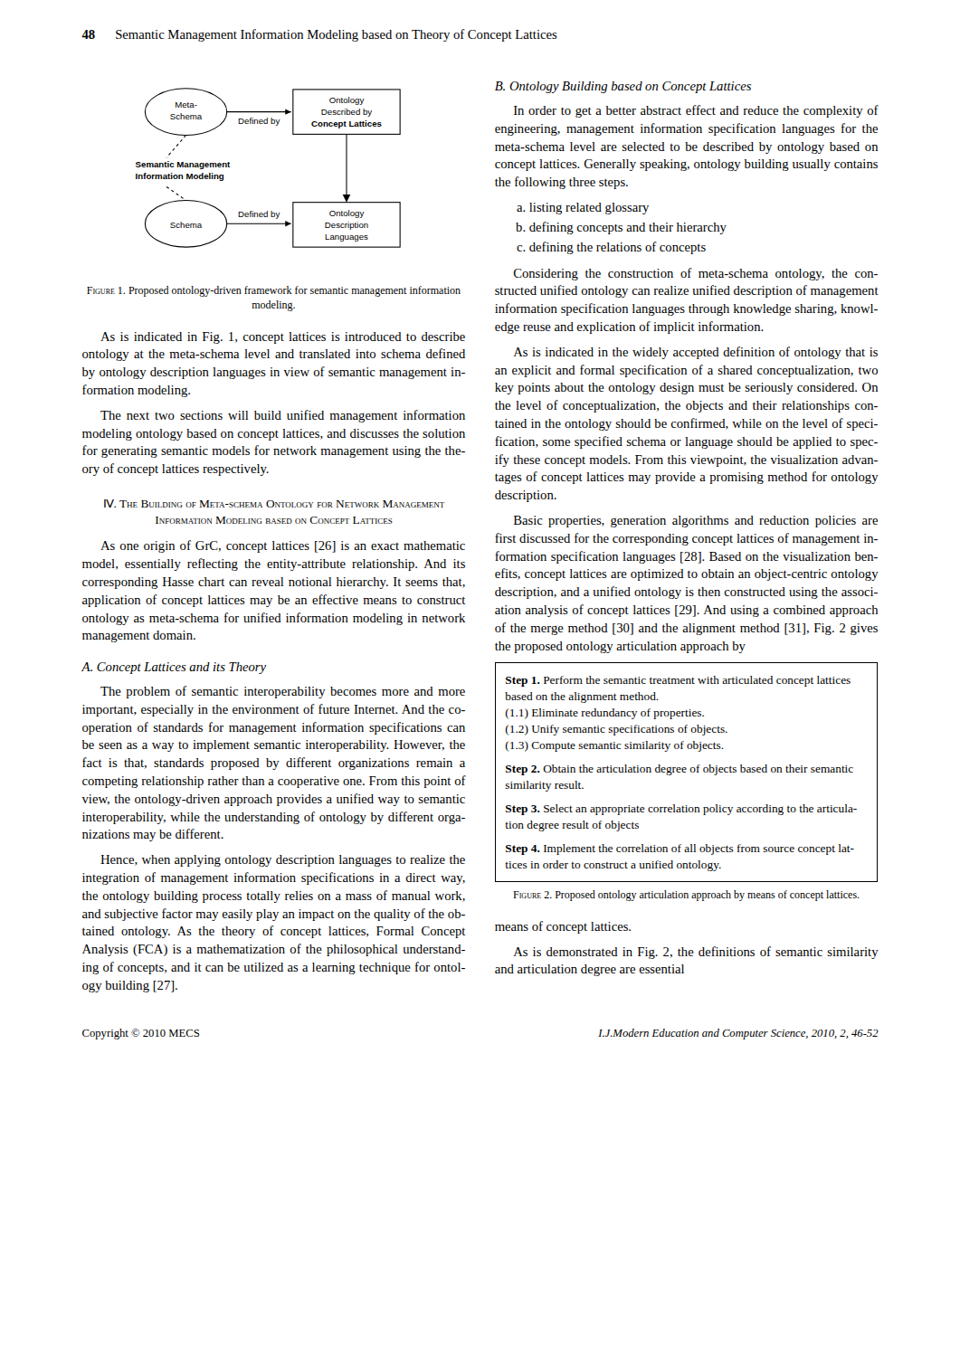48 Semantic Management Information Modeling based on Theory of Concept Lattices
Meta- Schema Ontology Described by Concept Lattices Defined by Schema Ontology Description Languages Defined by Semantic Management Information Modeling
Figure 1. Proposed ontology-driven framework for semantic management information modeling.
As is indicated in Fig. 1, concept lattices is introduced to describe ontology at the meta-schema level and translated into schema defined by ontology description languages in view of semantic management information modeling.
The next two sections will build unified management information modeling ontology based on concept lattices, and discusses the solution for generating semantic models for network management using the theory of concept lattices respectively.
Ⅳ. The Building of Meta-schema Ontology for Network Management Information Modeling based on Concept Lattices
As one origin of GrC, concept lattices [26] is an exact mathematic model, essentially reflecting the entity-attribute relationship. And its corresponding Hasse chart can reveal notional hierarchy. It seems that, application of concept lattices may be an effective means to construct ontology as meta-schema for unified information modeling in network management domain.
A. Concept Lattices and its Theory
The problem of semantic interoperability becomes more and more important, especially in the environment of future Internet. And the cooperation of standards for management information specifications can be seen as a way to implement semantic interoperability. However, the fact is that, standards proposed by different organizations remain a competing relationship rather than a cooperative one. From this point of view, the ontology-driven approach provides a unified way to semantic interoperability, while the understanding of ontology by different organizations may be different.
Hence, when applying ontology description languages to realize the integration of management information specifications in a direct way, the ontology building process totally relies on a mass of manual work, and subjective factor may easily play an impact on the quality of the obtained ontology. As the theory of concept lattices, Formal Concept Analysis (FCA) is a mathematization of the philosophical understanding of concepts, and it can be utilized as a learning technique for ontology building [27].
B. Ontology Building based on Concept Lattices
In order to get a better abstract effect and reduce the complexity of engineering, management information specification languages for the meta-schema level are selected to be described by ontology based on concept lattices. Generally speaking, ontology building usually contains the following three steps.
listing related glossary
defining concepts and their hierarchy
defining the relations of concepts
Considering the construction of meta-schema ontology, the constructed unified ontology can realize unified description of management information specification languages through knowledge sharing, knowledge reuse and explication of implicit information.
As is indicated in the widely accepted definition of ontology that is an explicit and formal specification of a shared conceptualization, two key points about the ontology design must be seriously considered. On the level of conceptualization, the objects and their relationships contained in the ontology should be confirmed, while on the level of specification, some specified schema or language should be applied to specify these concept models. From this viewpoint, the visualization advantages of concept lattices may provide a promising method for ontology description.
Basic properties, generation algorithms and reduction policies are first discussed for the corresponding concept lattices of management information specification languages [28]. Based on the visualization benefits, concept lattices are optimized to obtain an object-centric ontology description, and a unified ontology is then constructed using the association analysis of concept lattices [29]. And using a combined approach of the merge method [30] and the alignment method [31], Fig. 2 gives the proposed ontology articulation approach by
Step 1. Perform the semantic treatment with articulated concept lattices based on the alignment method. (1.1) Eliminate redundancy of properties. (1.2) Unify semantic specifications of objects. (1.3) Compute semantic similarity of objects.
Step 2. Obtain the articulation degree of objects based on their semantic similarity result.
Step 3. Select an appropriate correlation policy according to the articulation degree result of objects
Step 4. Implement the correlation of all objects from source concept lattices in order to construct a unified ontology.
Figure 2. Proposed ontology articulation approach by means of concept lattices.
means of concept lattices.
As is demonstrated in Fig. 2, the definitions of semantic similarity and articulation degree are essential
Copyright © 2010 MECS I.J.Modern Education and Computer Science, 2010, 2, 46-52